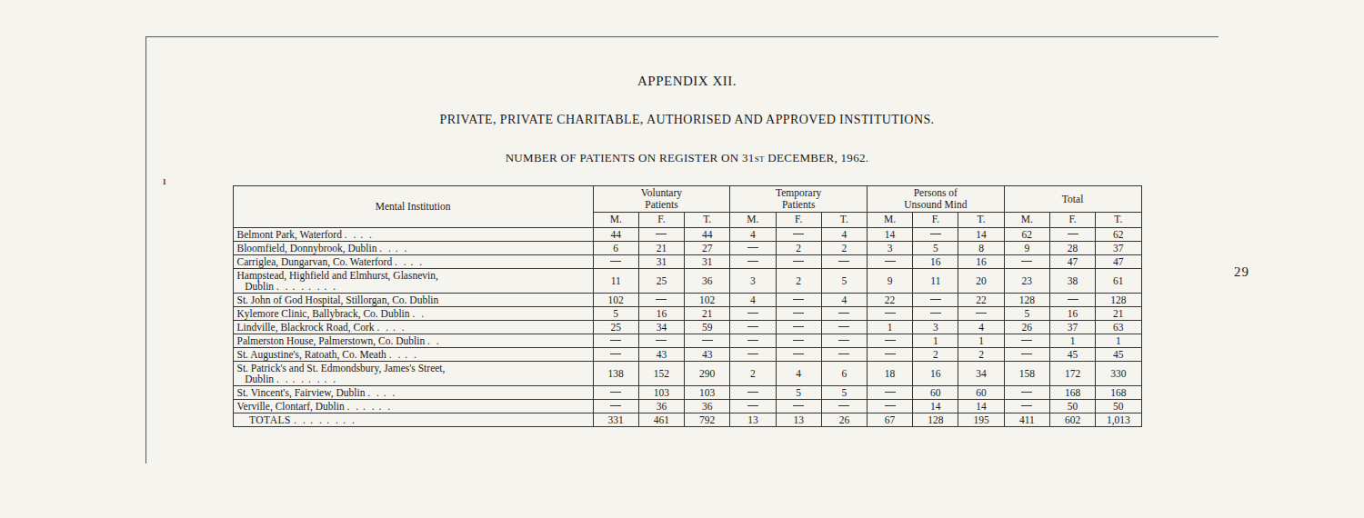29
ı
APPENDIX XII.
PRIVATE, PRIVATE CHARITABLE, AUTHORISED AND APPROVED INSTITUTIONS.
NUMBER OF PATIENTS ON REGISTER ON 31ST DECEMBER, 1962.
| Mental Institution | Voluntary Patients | Temporary Patients | Persons of Unsound Mind | Total |
| --- | --- | --- | --- | --- |
| M. | F. | T. | M. | F. | T. | M. | F. | T. | M. | F. | T. |
| Belmont Park, Waterford . . . . | 44 | | 44 | 4 | | 4 | 14 | | 14 | 62 | | 62 |
| Bloomfield, Donnybrook, Dublin . . . . | 6 | 21 | 27 | | 2 | 2 | 3 | 5 | 8 | 9 | 28 | 37 |
| Carriglea, Dungarvan, Co. Waterford . . . . | | 31 | 31 | | | | | 16 | 16 | | 47 | 47 |
| Hampstead, Highfield and Elmhurst, Glasnevin, Dublin . . . . . . . . | 11 | 25 | 36 | 3 | 2 | 5 | 9 | 11 | 20 | 23 | 38 | 61 |
| St. John of God Hospital, Stillorgan, Co. Dublin | 102 | | 102 | 4 | | 4 | 22 | | 22 | 128 | | 128 |
| Kylemore Clinic, Ballybrack, Co. Dublin . . | 5 | 16 | 21 | | | | | | | 5 | 16 | 21 |
| Lindville, Blackrock Road, Cork . . . . | 25 | 34 | 59 | | | | 1 | 3 | 4 | 26 | 37 | 63 |
| Palmerston House, Palmerstown, Co. Dublin . . | | | | | | | | 1 | 1 | | 1 | 1 |
| St. Augustine's, Ratoath, Co. Meath . . . . | | 43 | 43 | | | | | 2 | 2 | | 45 | 45 |
| St. Patrick's and St. Edmondsbury, James's Street, Dublin . . . . . . . . | 138 | 152 | 290 | 2 | 4 | 6 | 18 | 16 | 34 | 158 | 172 | 330 |
| St. Vincent's, Fairview, Dublin . . . . | | 103 | 103 | | 5 | 5 | | 60 | 60 | | 168 | 168 |
| Verville, Clontarf, Dublin . . . . . . | | 36 | 36 | | | | | 14 | 14 | | 50 | 50 |
| TOTALS . . . . . . . . | 331 | 461 | 792 | 13 | 13 | 26 | 67 | 128 | 195 | 411 | 602 | 1,013 |